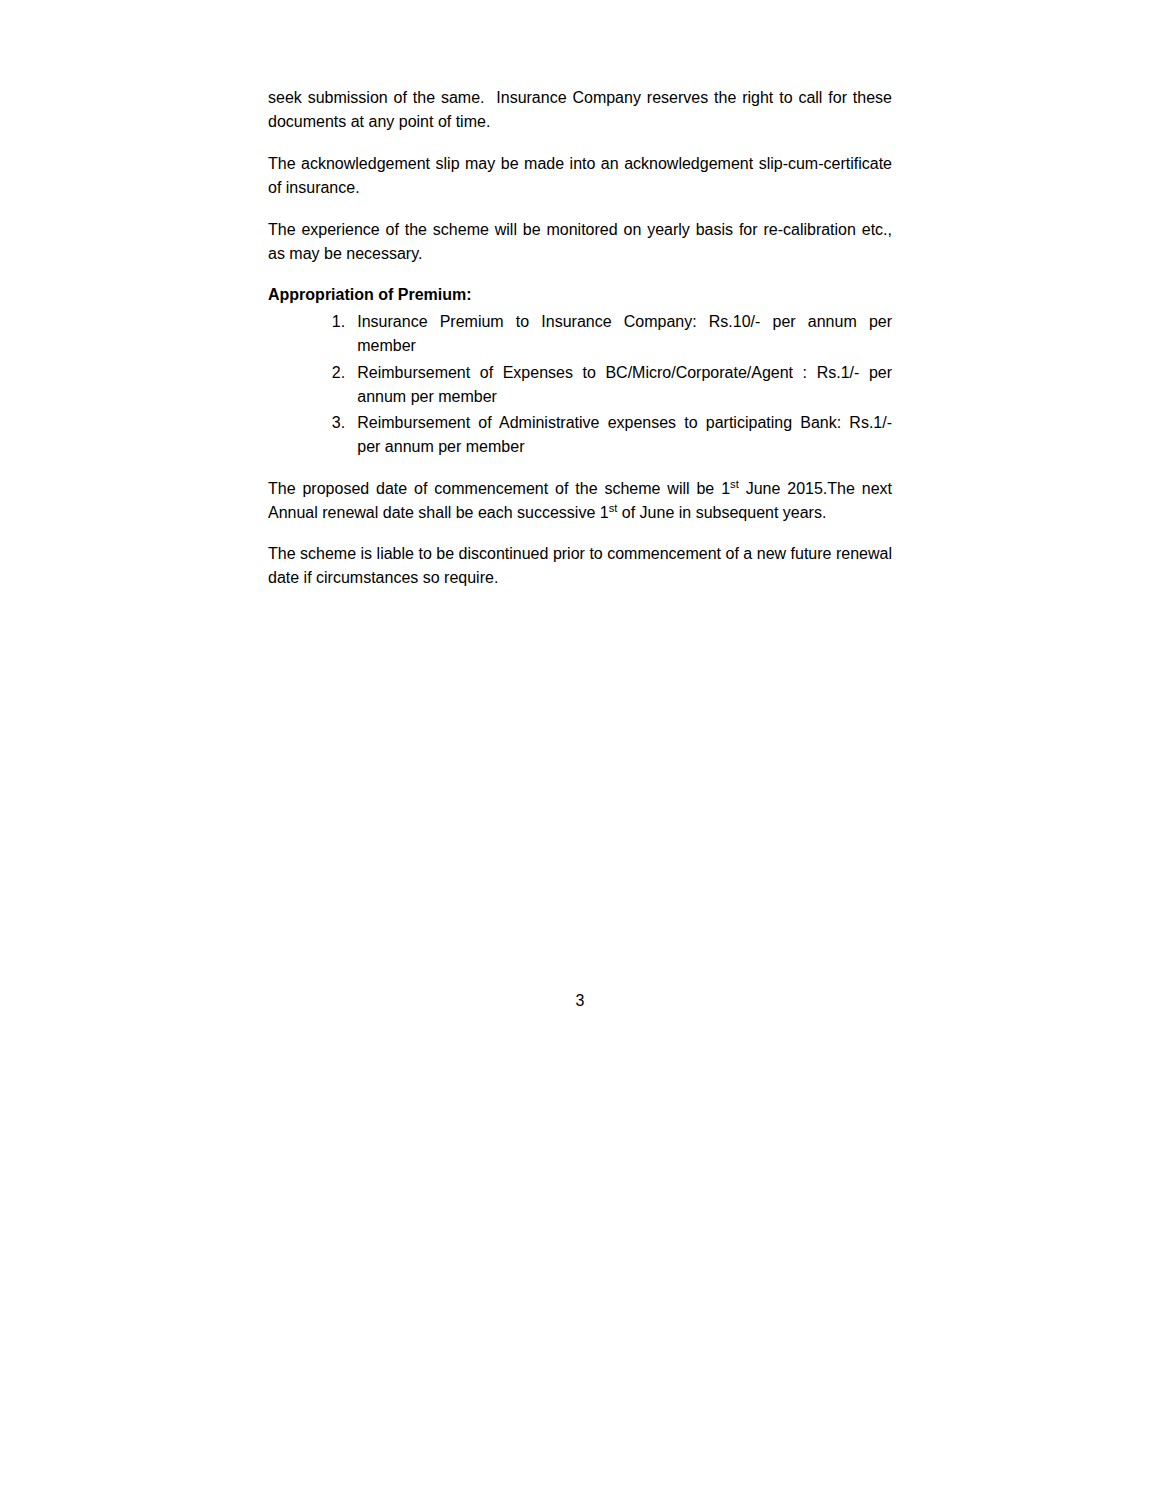seek submission of the same. Insurance Company reserves the right to call for these documents at any point of time.
The acknowledgement slip may be made into an acknowledgement slip-cum-certificate of insurance.
The experience of the scheme will be monitored on yearly basis for re-calibration etc., as may be necessary.
Appropriation of Premium:
Insurance Premium to Insurance Company: Rs.10/- per annum per member
Reimbursement of Expenses to BC/Micro/Corporate/Agent : Rs.1/- per annum per member
Reimbursement of Administrative expenses to participating Bank: Rs.1/- per annum per member
The proposed date of commencement of the scheme will be 1st June 2015.The next Annual renewal date shall be each successive 1st of June in subsequent years.
The scheme is liable to be discontinued prior to commencement of a new future renewal date if circumstances so require.
3